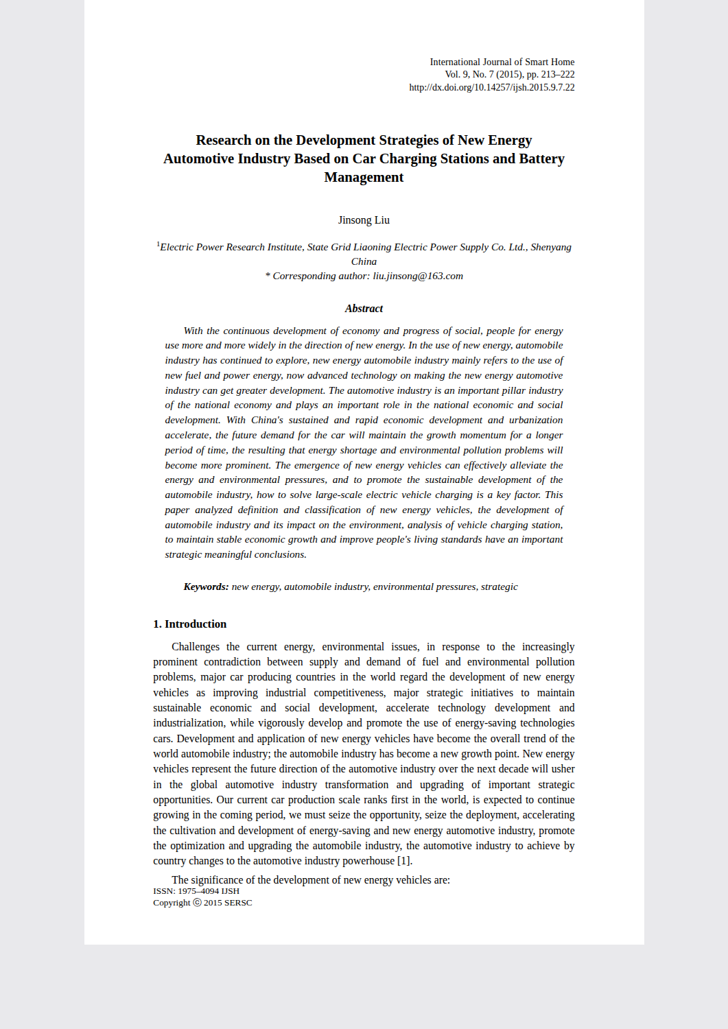International Journal of Smart Home
Vol. 9, No. 7 (2015), pp. 213–222
http://dx.doi.org/10.14257/ijsh.2015.9.7.22
Research on the Development Strategies of New Energy Automotive Industry Based on Car Charging Stations and Battery Management
Jinsong Liu
1Electric Power Research Institute, State Grid Liaoning Electric Power Supply Co. Ltd., Shenyang China
* Corresponding author: liu.jinsong@163.com
Abstract
With the continuous development of economy and progress of social, people for energy use more and more widely in the direction of new energy. In the use of new energy, automobile industry has continued to explore, new energy automobile industry mainly refers to the use of new fuel and power energy, now advanced technology on making the new energy automotive industry can get greater development. The automotive industry is an important pillar industry of the national economy and plays an important role in the national economic and social development. With China's sustained and rapid economic development and urbanization accelerate, the future demand for the car will maintain the growth momentum for a longer period of time, the resulting that energy shortage and environmental pollution problems will become more prominent. The emergence of new energy vehicles can effectively alleviate the energy and environmental pressures, and to promote the sustainable development of the automobile industry, how to solve large-scale electric vehicle charging is a key factor. This paper analyzed definition and classification of new energy vehicles, the development of automobile industry and its impact on the environment, analysis of vehicle charging station, to maintain stable economic growth and improve people's living standards have an important strategic meaningful conclusions.
Keywords: new energy, automobile industry, environmental pressures, strategic
1. Introduction
Challenges the current energy, environmental issues, in response to the increasingly prominent contradiction between supply and demand of fuel and environmental pollution problems, major car producing countries in the world regard the development of new energy vehicles as improving industrial competitiveness, major strategic initiatives to maintain sustainable economic and social development, accelerate technology development and industrialization, while vigorously develop and promote the use of energy-saving technologies cars. Development and application of new energy vehicles have become the overall trend of the world automobile industry; the automobile industry has become a new growth point. New energy vehicles represent the future direction of the automotive industry over the next decade will usher in the global automotive industry transformation and upgrading of important strategic opportunities. Our current car production scale ranks first in the world, is expected to continue growing in the coming period, we must seize the opportunity, seize the deployment, accelerating the cultivation and development of energy-saving and new energy automotive industry, promote the optimization and upgrading the automobile industry, the automotive industry to achieve by country changes to the automotive industry powerhouse [1].
The significance of the development of new energy vehicles are:
ISSN: 1975–4094 IJSH
Copyright ⓒ 2015 SERSC